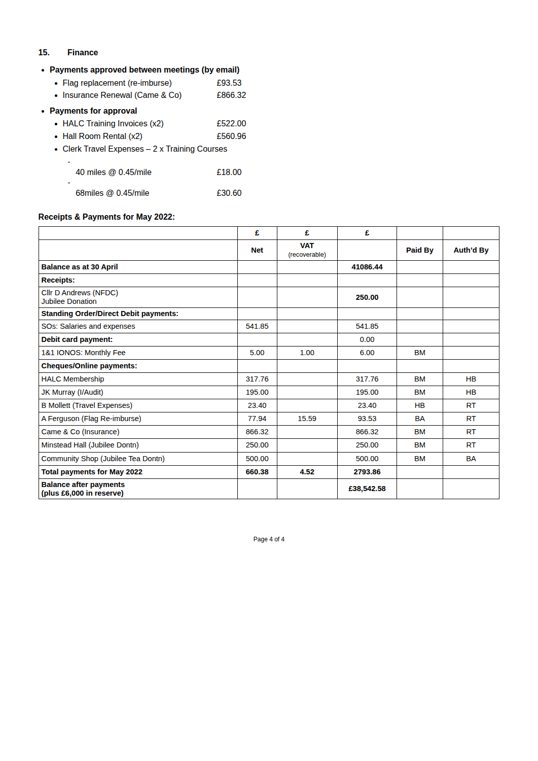15. Finance
Payments approved between meetings (by email)
Flag replacement (re-imburse) £93.53
Insurance Renewal (Came & Co) £866.32
Payments for approval
HALC Training Invoices (x2) £522.00
Hall Room Rental (x2) £560.96
Clerk Travel Expenses – 2 x Training Courses
40 miles @ 0.45/mile £18.00
68miles @ 0.45/mile £30.60
Receipts & Payments for May 2022:
| | £ | £ | £ | | |
| --- | --- | --- | --- | --- | --- |
| | Net | VAT (recoverable) | | Paid By | Auth’d By |
| Balance as at 30 April | | | 41086.44 | | |
| Receipts: | | | | | |
| Cllr D Andrews (NFDC) Jubilee Donation | | | 250.00 | | |
| Standing Order/Direct Debit payments: | | | | | |
| SOs: Salaries and expenses | 541.85 | | 541.85 | | |
| Debit card payment: | | | 0.00 | | |
| 1&1 IONOS: Monthly Fee | 5.00 | 1.00 | 6.00 | BM | |
| Cheques/Online payments: | | | | | |
| HALC Membership | 317.76 | | 317.76 | BM | HB |
| JK Murray (I/Audit) | 195.00 | | 195.00 | BM | HB |
| B Mollett (Travel Expenses) | 23.40 | | 23.40 | HB | RT |
| A Ferguson (Flag Re-imburse) | 77.94 | 15.59 | 93.53 | BA | RT |
| Came & Co (Insurance) | 866.32 | | 866.32 | BM | RT |
| Minstead Hall (Jubilee Dontn) | 250.00 | | 250.00 | BM | RT |
| Community Shop (Jubilee Tea Dontn) | 500.00 | | 500.00 | BM | BA |
| Total payments for May 2022 | 660.38 | 4.52 | 2793.86 | | |
| Balance after payments (plus £6,000 in reserve) | | | £38,542.58 | | |
Page 4 of 4